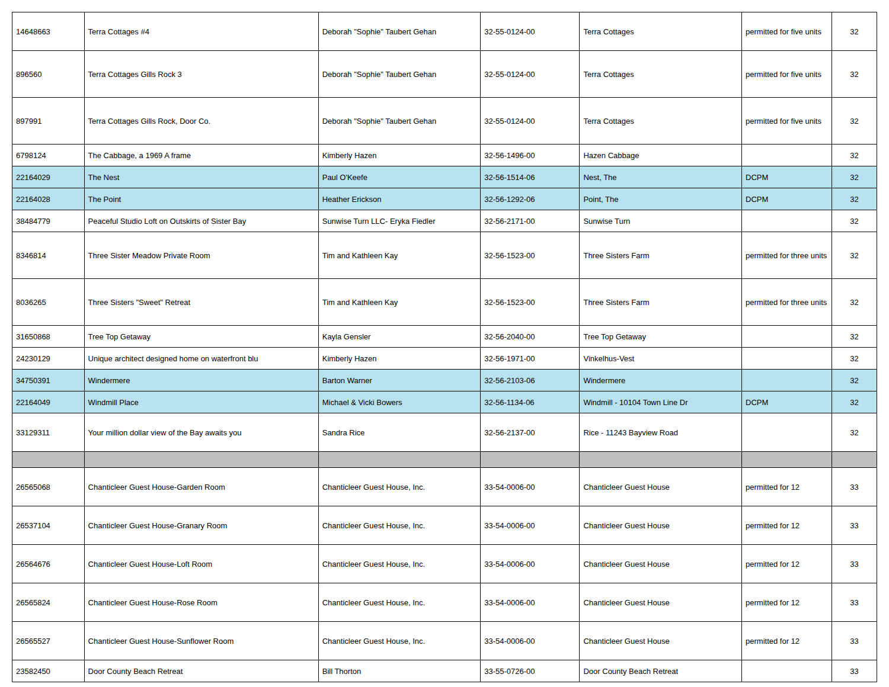| 14648663 | Terra Cottages #4 | Deborah "Sophie" Taubert Gehan | 32-55-0124-00 | Terra Cottages | permitted for five units | 32 |
| 896560 | Terra Cottages Gills Rock 3 | Deborah "Sophie" Taubert Gehan | 32-55-0124-00 | Terra Cottages | permitted for five units | 32 |
| 897991 | Terra Cottages Gills Rock, Door Co. | Deborah "Sophie" Taubert Gehan | 32-55-0124-00 | Terra Cottages | permitted for five units | 32 |
| 6798124 | The Cabbage, a 1969 A frame | Kimberly Hazen | 32-56-1496-00 | Hazen Cabbage | | 32 |
| 22164029 | The Nest | Paul O'Keefe | 32-56-1514-06 | Nest, The | DCPM | 32 |
| 22164028 | The Point | Heather Erickson | 32-56-1292-06 | Point, The | DCPM | 32 |
| 38484779 | Peaceful Studio Loft on Outskirts of Sister Bay | Sunwise Turn LLC- Eryka Fiedler | 32-56-2171-00 | Sunwise Turn | | 32 |
| 8346814 | Three Sister Meadow Private Room | Tim and Kathleen Kay | 32-56-1523-00 | Three Sisters Farm | permitted for three units | 32 |
| 8036265 | Three Sisters "Sweet" Retreat | Tim and Kathleen Kay | 32-56-1523-00 | Three Sisters Farm | permitted for three units | 32 |
| 31650868 | Tree Top Getaway | Kayla Gensler | 32-56-2040-00 | Tree Top Getaway | | 32 |
| 24230129 | Unique architect designed home on waterfront blu | Kimberly Hazen | 32-56-1971-00 | Vinkelhus-Vest | | 32 |
| 34750391 | Windermere | Barton Warner | 32-56-2103-06 | Windermere | | 32 |
| 22164049 | Windmill Place | Michael & Vicki Bowers | 32-56-1134-06 | Windmill - 10104 Town Line Dr | DCPM | 32 |
| 33129311 | Your million dollar view of the Bay awaits you | Sandra Rice | 32-56-2137-00 | Rice - 11243 Bayview Road | | 32 |
| 26565068 | Chanticleer Guest House-Garden Room | Chanticleer Guest House, Inc. | 33-54-0006-00 | Chanticleer Guest House | permitted for 12 | 33 |
| 26537104 | Chanticleer Guest House-Granary Room | Chanticleer Guest House, Inc. | 33-54-0006-00 | Chanticleer Guest House | permitted for 12 | 33 |
| 26564676 | Chanticleer Guest House-Loft Room | Chanticleer Guest House, Inc. | 33-54-0006-00 | Chanticleer Guest House | permitted for 12 | 33 |
| 26565824 | Chanticleer Guest House-Rose Room | Chanticleer Guest House, Inc. | 33-54-0006-00 | Chanticleer Guest House | permitted for 12 | 33 |
| 26565527 | Chanticleer Guest House-Sunflower Room | Chanticleer Guest House, Inc. | 33-54-0006-00 | Chanticleer Guest House | permitted for 12 | 33 |
| 23582450 | Door County Beach Retreat | Bill Thorton | 33-55-0726-00 | Door County Beach Retreat | | 33 |